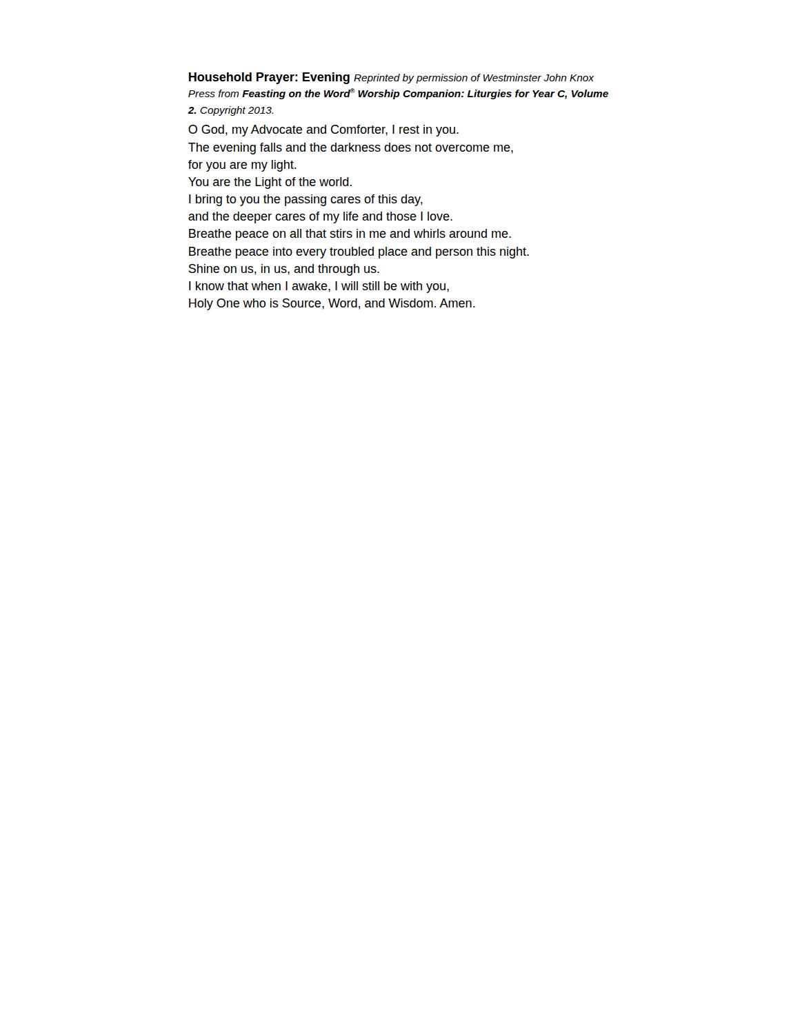Household Prayer: Evening Reprinted by permission of Westminster John Knox Press from Feasting on the Word® Worship Companion: Liturgies for Year C, Volume 2. Copyright 2013.
O God, my Advocate and Comforter, I rest in you.
The evening falls and the darkness does not overcome me,
for you are my light.
You are the Light of the world.
I bring to you the passing cares of this day,
and the deeper cares of my life and those I love.
Breathe peace on all that stirs in me and whirls around me.
Breathe peace into every troubled place and person this night.
Shine on us, in us, and through us.
I know that when I awake, I will still be with you,
Holy One who is Source, Word, and Wisdom. Amen.